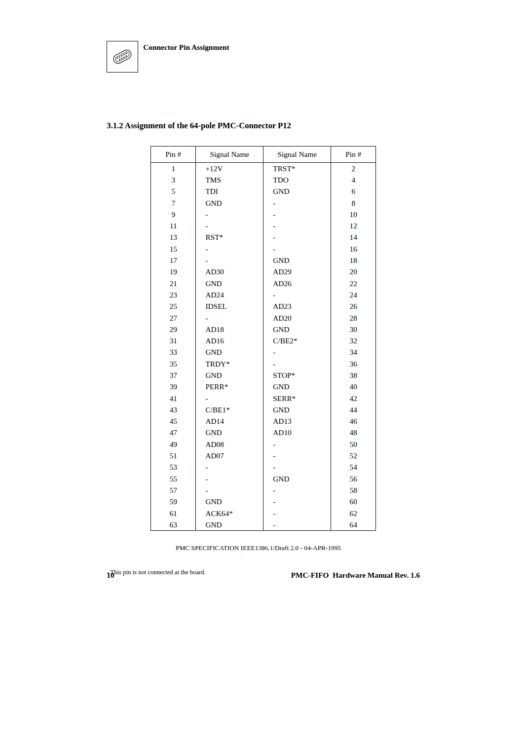Connector Pin Assignment
3.1.2 Assignment of the 64-pole PMC-Connector P12
| Pin # | Signal Name | Signal Name | Pin # |
| --- | --- | --- | --- |
| 1 3 5 7 9 11 13 15 17 19 21 23 25 27 29 31 33 35 37 39 41 43 45 47 49 51 53 55 57 59 61 63 | +12V TMS TDI GND - - RST* - - AD30 GND AD24 IDSEL - AD18 AD16 GND TRDY* GND PERR* - C/BE1* AD14 GND AD08 AD07 - - - GND ACK64* GND | TRST* TDO GND - - - - - GND AD29 AD26 - AD23 AD20 GND C/BE2* - - STOP* GND SERR* GND AD13 AD10 - - - GND - - - - | 2 4 6 8 10 12 14 16 18 20 22 24 26 28 30 32 34 36 38 40 42 44 46 48 50 52 54 56 58 60 62 64 |
PMC SPECIFICATION IEEE1386.1/Draft 2.0 - 04-APR-1995
- This pin is not connected at the board.
10 PMC-FIFO Hardware Manual Rev. 1.6